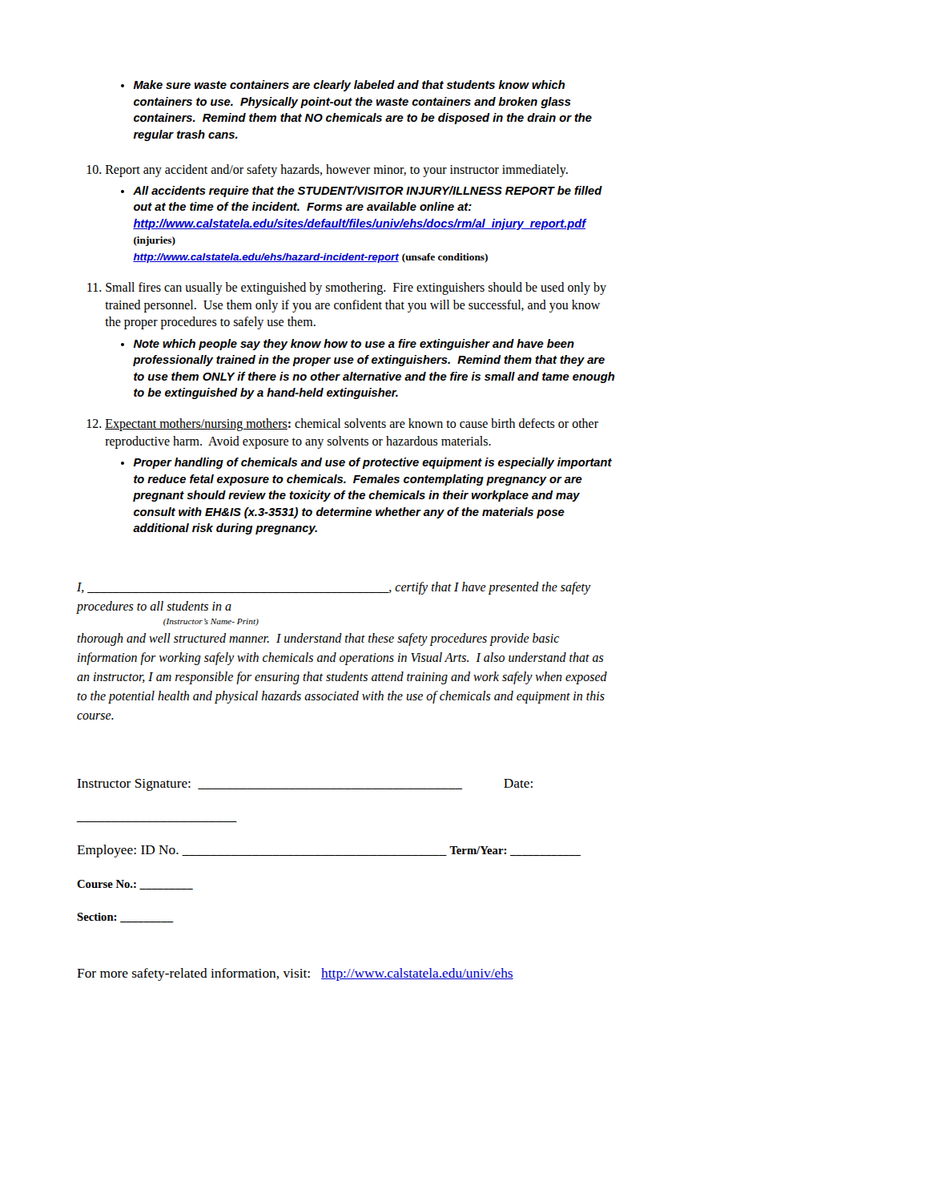Make sure waste containers are clearly labeled and that students know which containers to use. Physically point-out the waste containers and broken glass containers. Remind them that NO chemicals are to be disposed in the drain or the regular trash cans.
Report any accident and/or safety hazards, however minor, to your instructor immediately.
All accidents require that the STUDENT/VISITOR INJURY/ILLNESS REPORT be filled out at the time of the incident. Forms are available online at:
http://www.calstatela.edu/sites/default/files/univ/ehs/docs/rm/al_injury_report.pdf (injuries)
http://www.calstatela.edu/ehs/hazard-incident-report (unsafe conditions)
Small fires can usually be extinguished by smothering. Fire extinguishers should be used only by trained personnel. Use them only if you are confident that you will be successful, and you know the proper procedures to safely use them.
Note which people say they know how to use a fire extinguisher and have been professionally trained in the proper use of extinguishers. Remind them that they are to use them ONLY if there is no other alternative and the fire is small and tame enough to be extinguished by a hand-held extinguisher.
Expectant mothers/nursing mothers: chemical solvents are known to cause birth defects or other reproductive harm. Avoid exposure to any solvents or hazardous materials.
Proper handling of chemicals and use of protective equipment is especially important to reduce fetal exposure to chemicals. Females contemplating pregnancy or are pregnant should review the toxicity of the chemicals in their workplace and may consult with EH&IS (x.3-3531) to determine whether any of the materials pose additional risk during pregnancy.
I, _______________________________________________, certify that I have presented the safety procedures to all students in a (Instructor’s Name- Print) thorough and well structured manner. I understand that these safety procedures provide basic information for working safely with chemicals and operations in Visual Arts. I also understand that as an instructor, I am responsible for ensuring that students attend training and work safely when exposed to the potential health and physical hazards associated with the use of chemicals and equipment in this course.
Instructor Signature: ______________________________________ Date: _______________________
Employee: ID No. ______________________________________ Term/Year: ____________ Course No.: _________
Section: _________
For more safety-related information, visit: http://www.calstatela.edu/univ/ehs